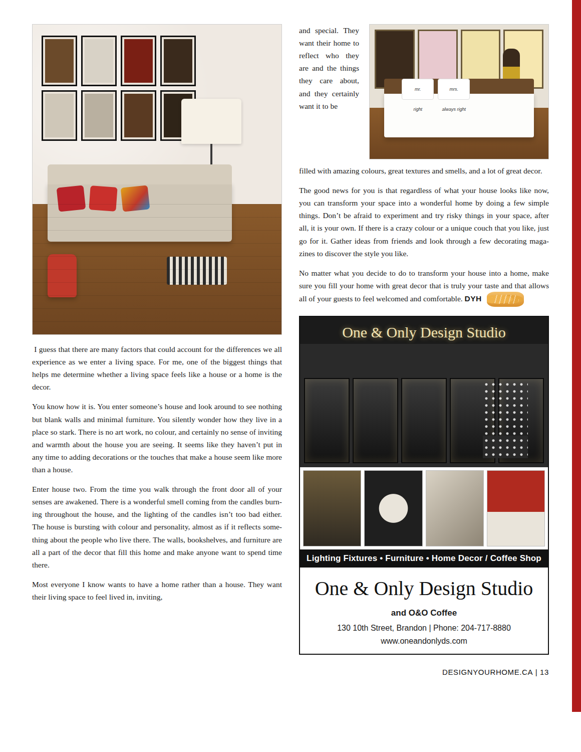I guess that there are many factors that could account for the differences we all experience as we enter a living space. For me, one of the biggest things that helps me determine whether a living space feels like a house or a home is the decor.
You know how it is. You enter someone’s house and look around to see nothing but blank walls and minimal furniture. You silently wonder how they live in a place so stark. There is no art work, no colour, and certainly no sense of inviting and warmth about the house you are seeing. It seems like they haven’t put in any time to adding decorations or the touches that make a house seem like more than a house.
Enter house two. From the time you walk through the front door all of your senses are awakened. There is a wonderful smell coming from the candles burning throughout the house, and the lighting of the candles isn’t too bad either. The house is bursting with colour and personality, almost as if it reflects something about the people who live there. The walls, bookshelves, and furniture are all a part of the decor that fill this home and make anyone want to spend time there.
Most everyone I know wants to have a home rather than a house. They want their living space to feel lived in, inviting,
mr.
right mrs.
always right
and special. They want their home to reflect who they are and the things they care about, and they certainly want it to be
filled with amazing colours, great textures and smells, and a lot of great decor.
The good news for you is that regardless of what your house looks like now, you can transform your space into a wonderful home by doing a few simple things. Don’t be afraid to experiment and try risky things in your space, after all, it is your own. If there is a crazy colour or a unique couch that you like, just go for it. Gather ideas from friends and look through a few decorating magazines to discover the style you like.
No matter what you decide to do to transform your house into a home, make sure you fill your home with great decor that is truly your taste and that allows all of your guests to feel welcomed and comfortable. DYH
One & Only Design Studio
Lighting Fixtures • Furniture • Home Decor / Coffee Shop
One & Only Design Studio
and O&O Coffee
130 10th Street, Brandon | Phone: 204-717-8880
www.oneandonlyds.com
DESIGNYOURHOME.CA | 13